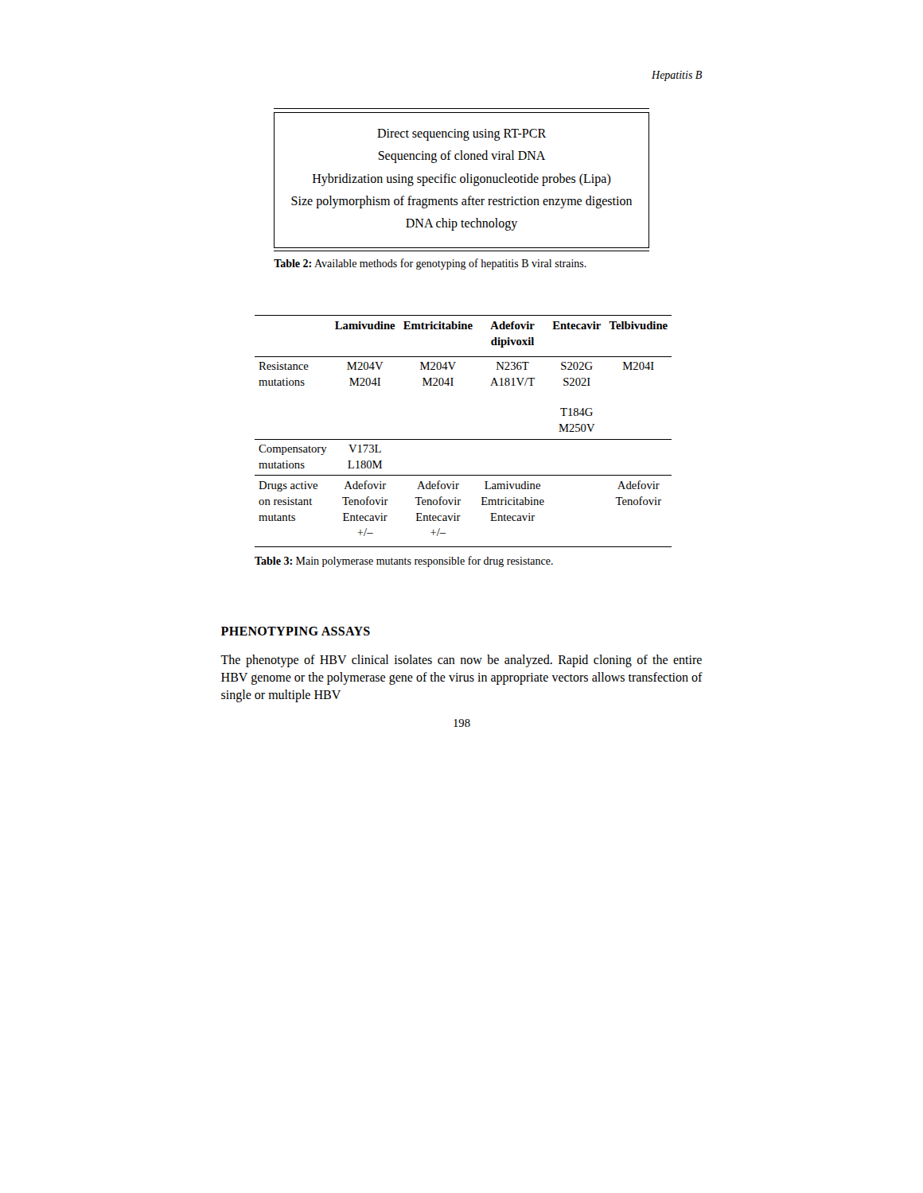Hepatitis B
Direct sequencing using RT-PCR
Sequencing of cloned viral DNA
Hybridization using specific oligonucleotide probes (Lipa)
Size polymorphism of fragments after restriction enzyme digestion
DNA chip technology
Table 2: Available methods for genotyping of hepatitis B viral strains.
| | Lamivudine | Emtricitabine | Adefovir dipivoxil | Entecavir | Telbivudine |
| --- | --- | --- | --- | --- | --- |
| Resistance mutations | M204V M204I | M204V M204I | N236T A181V/T | S202G S202I | M204I |
| | | | | T184G M250V | |
| Compensatory mutations | V173L L180M | | | | |
| Drugs active on resistant mutants | Adefovir Tenofovir Entecavir +/– | Adefovir Tenofovir Entecavir +/– | Lamivudine Emtricitabine Entecavir | | Adefovir Tenofovir |
Table 3: Main polymerase mutants responsible for drug resistance.
PHENOTYPING ASSAYS
The phenotype of HBV clinical isolates can now be analyzed. Rapid cloning of the entire HBV genome or the polymerase gene of the virus in appropriate vectors allows transfection of single or multiple HBV
198